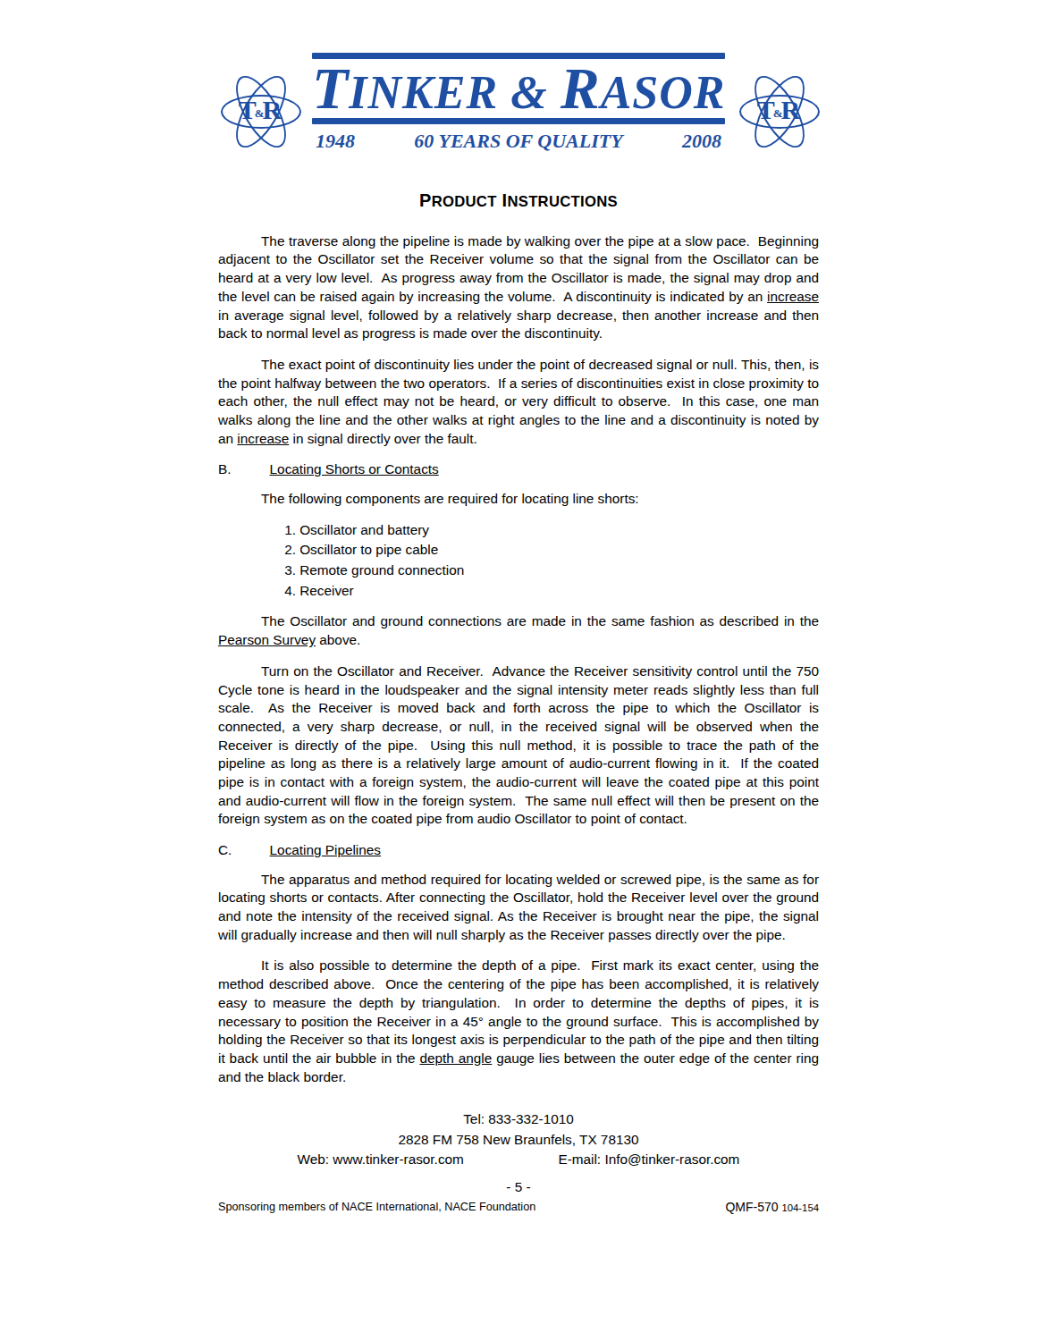T&R
T&R
TINKER & RASOR
1948 60 YEARS OF QUALITY 2008
PRODUCT INSTRUCTIONS
The traverse along the pipeline is made by walking over the pipe at a slow pace. Beginning adjacent to the Oscillator set the Receiver volume so that the signal from the Oscillator can be heard at a very low level. As progress away from the Oscillator is made, the signal may drop and the level can be raised again by increasing the volume. A discontinuity is indicated by an increase in average signal level, followed by a relatively sharp decrease, then another increase and then back to normal level as progress is made over the discontinuity.
The exact point of discontinuity lies under the point of decreased signal or null. This, then, is the point halfway between the two operators. If a series of discontinuities exist in close proximity to each other, the null effect may not be heard, or very difficult to observe. In this case, one man walks along the line and the other walks at right angles to the line and a discontinuity is noted by an increase in signal directly over the fault.
B. Locating Shorts or Contacts
The following components are required for locating line shorts:
Oscillator and battery
Oscillator to pipe cable
Remote ground connection
Receiver
The Oscillator and ground connections are made in the same fashion as described in the Pearson Survey above.
Turn on the Oscillator and Receiver. Advance the Receiver sensitivity control until the 750 Cycle tone is heard in the loudspeaker and the signal intensity meter reads slightly less than full scale. As the Receiver is moved back and forth across the pipe to which the Oscillator is connected, a very sharp decrease, or null, in the received signal will be observed when the Receiver is directly of the pipe. Using this null method, it is possible to trace the path of the pipeline as long as there is a relatively large amount of audio-current flowing in it. If the coated pipe is in contact with a foreign system, the audio-current will leave the coated pipe at this point and audio-current will flow in the foreign system. The same null effect will then be present on the foreign system as on the coated pipe from audio Oscillator to point of contact.
C. Locating Pipelines
The apparatus and method required for locating welded or screwed pipe, is the same as for locating shorts or contacts. After connecting the Oscillator, hold the Receiver level over the ground and note the intensity of the received signal. As the Receiver is brought near the pipe, the signal will gradually increase and then will null sharply as the Receiver passes directly over the pipe.
It is also possible to determine the depth of a pipe. First mark its exact center, using the method described above. Once the centering of the pipe has been accomplished, it is relatively easy to measure the depth by triangulation. In order to determine the depths of pipes, it is necessary to position the Receiver in a 45° angle to the ground surface. This is accomplished by holding the Receiver so that its longest axis is perpendicular to the path of the pipe and then tilting it back until the air bubble in the depth angle gauge lies between the outer edge of the center ring and the black border.
Tel: 833-332-1010
2828 FM 758 New Braunfels, TX 78130
Web: www.tinker-rasor.com E-mail: Info@tinker-rasor.com
- 5 -
Sponsoring members of NACE International, NACE Foundation
QMF-570 104-154